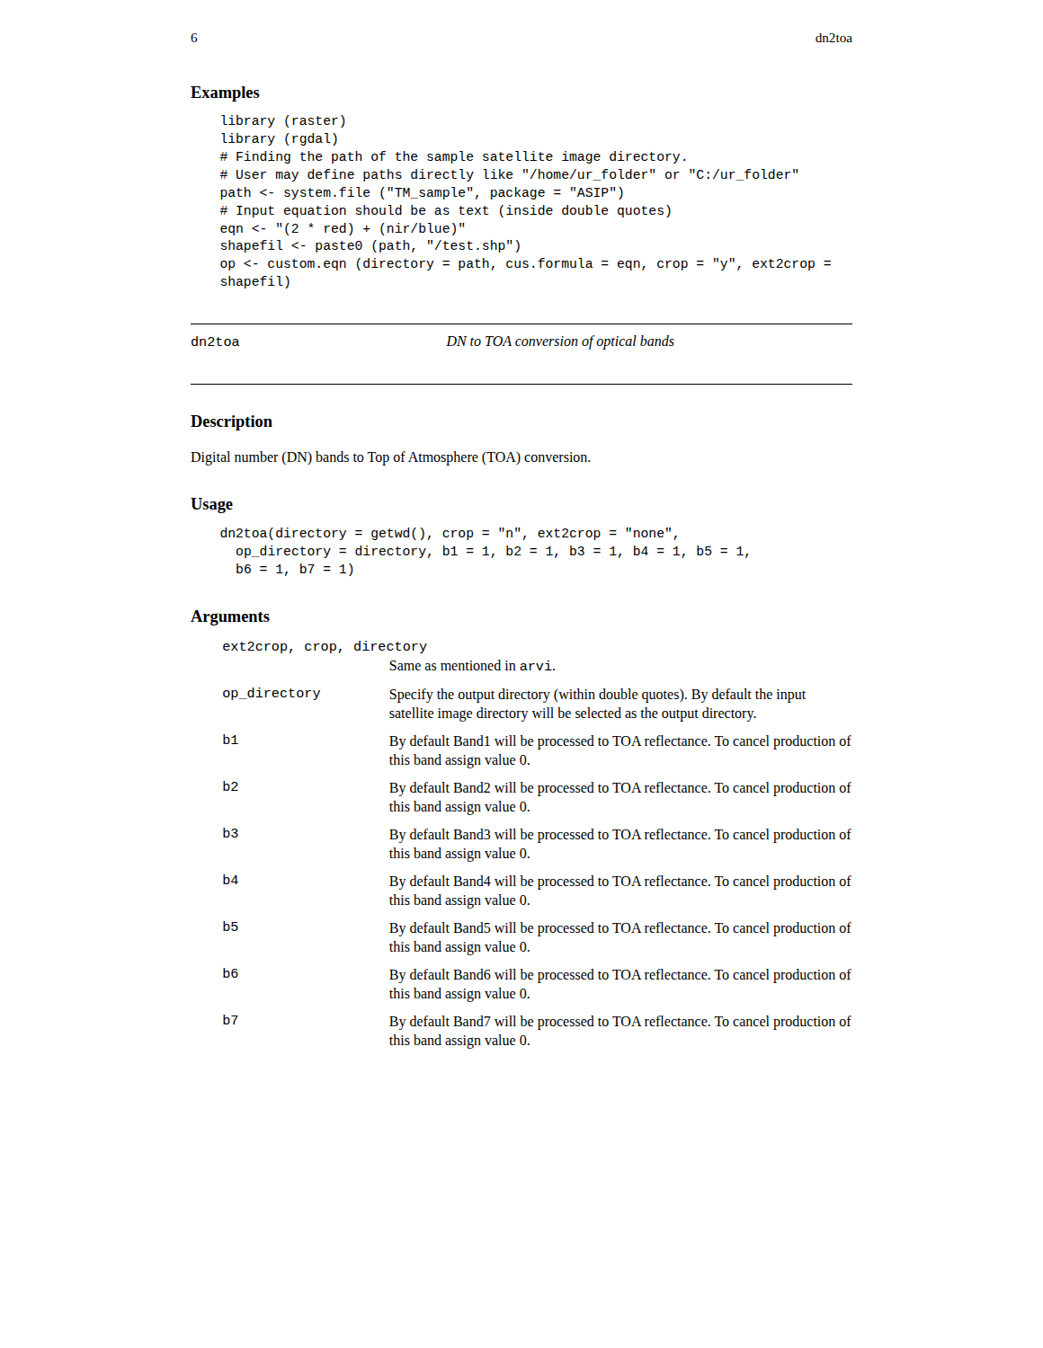6 dn2toa
Examples
library (raster)
library (rgdal)
# Finding the path of the sample satellite image directory.
# User may define paths directly like "/home/ur_folder" or "C:/ur_folder"
path <- system.file ("TM_sample", package = "ASIP")
# Input equation should be as text (inside double quotes)
eqn <- "(2 * red) + (nir/blue)"
shapefil <- paste0 (path, "/test.shp")
op <- custom.eqn (directory = path, cus.formula = eqn, crop = "y", ext2crop = shapefil)
dn2toa DN to TOA conversion of optical bands
Description
Digital number (DN) bands to Top of Atmosphere (TOA) conversion.
Usage
dn2toa(directory = getwd(), crop = "n", ext2crop = "none",
  op_directory = directory, b1 = 1, b2 = 1, b3 = 1, b4 = 1, b5 = 1,
  b6 = 1, b7 = 1)
Arguments
ext2crop, crop, directory
Same as mentioned in arvi.
op_directory
Specify the output directory (within double quotes). By default the input satellite image directory will be selected as the output directory.
b1
By default Band1 will be processed to TOA reflectance. To cancel production of this band assign value 0.
b2
By default Band2 will be processed to TOA reflectance. To cancel production of this band assign value 0.
b3
By default Band3 will be processed to TOA reflectance. To cancel production of this band assign value 0.
b4
By default Band4 will be processed to TOA reflectance. To cancel production of this band assign value 0.
b5
By default Band5 will be processed to TOA reflectance. To cancel production of this band assign value 0.
b6
By default Band6 will be processed to TOA reflectance. To cancel production of this band assign value 0.
b7
By default Band7 will be processed to TOA reflectance. To cancel production of this band assign value 0.